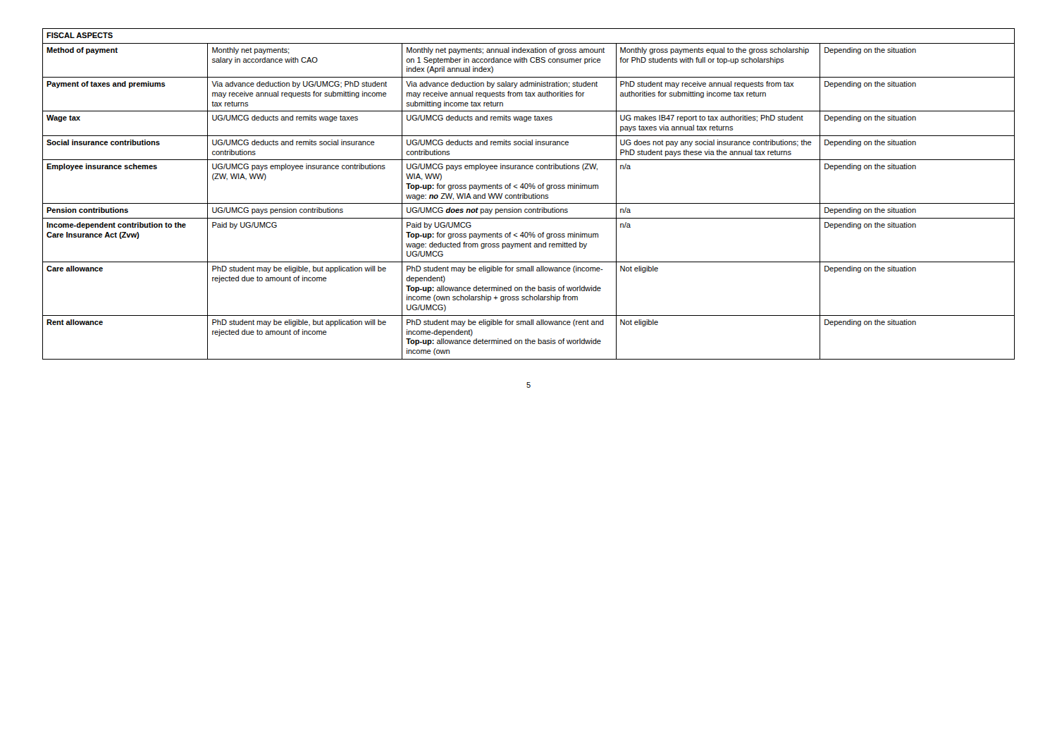| FISCAL ASPECTS |
| Method of payment | Monthly net payments; salary in accordance with CAO | Monthly net payments; annual indexation of gross amount on 1 September in accordance with CBS consumer price index (April annual index) | Monthly gross payments equal to the gross scholarship for PhD students with full or top-up scholarships | Depending on the situation |
| Payment of taxes and premiums | Via advance deduction by UG/UMCG; PhD student may receive annual requests for submitting income tax returns | Via advance deduction by salary administration; student may receive annual requests from tax authorities for submitting income tax return | PhD student may receive annual requests from tax authorities for submitting income tax return | Depending on the situation |
| Wage tax | UG/UMCG deducts and remits wage taxes | UG/UMCG deducts and remits wage taxes | UG makes IB47 report to tax authorities; PhD student pays taxes via annual tax returns | Depending on the situation |
| Social insurance contributions | UG/UMCG deducts and remits social insurance contributions | UG/UMCG deducts and remits social insurance contributions | UG does not pay any social insurance contributions; the PhD student pays these via the annual tax returns | Depending on the situation |
| Employee insurance schemes | UG/UMCG pays employee insurance contributions (ZW, WIA, WW) | UG/UMCG pays employee insurance contributions (ZW, WIA, WW) Top-up: for gross payments of < 40% of gross minimum wage: no ZW, WIA and WW contributions | n/a | Depending on the situation |
| Pension contributions | UG/UMCG pays pension contributions | UG/UMCG does not pay pension contributions | n/a | Depending on the situation |
| Income-dependent contribution to the Care Insurance Act (Zvw) | Paid by UG/UMCG | Paid by UG/UMCG Top-up: for gross payments of < 40% of gross minimum wage: deducted from gross payment and remitted by UG/UMCG | n/a | Depending on the situation |
| Care allowance | PhD student may be eligible, but application will be rejected due to amount of income | PhD student may be eligible for small allowance (income-dependent) Top-up: allowance determined on the basis of worldwide income (own scholarship + gross scholarship from UG/UMCG) | Not eligible | Depending on the situation |
| Rent allowance | PhD student may be eligible, but application will be rejected due to amount of income | PhD student may be eligible for small allowance (rent and income-dependent) Top-up: allowance determined on the basis of worldwide income (own | Not eligible | Depending on the situation |
5